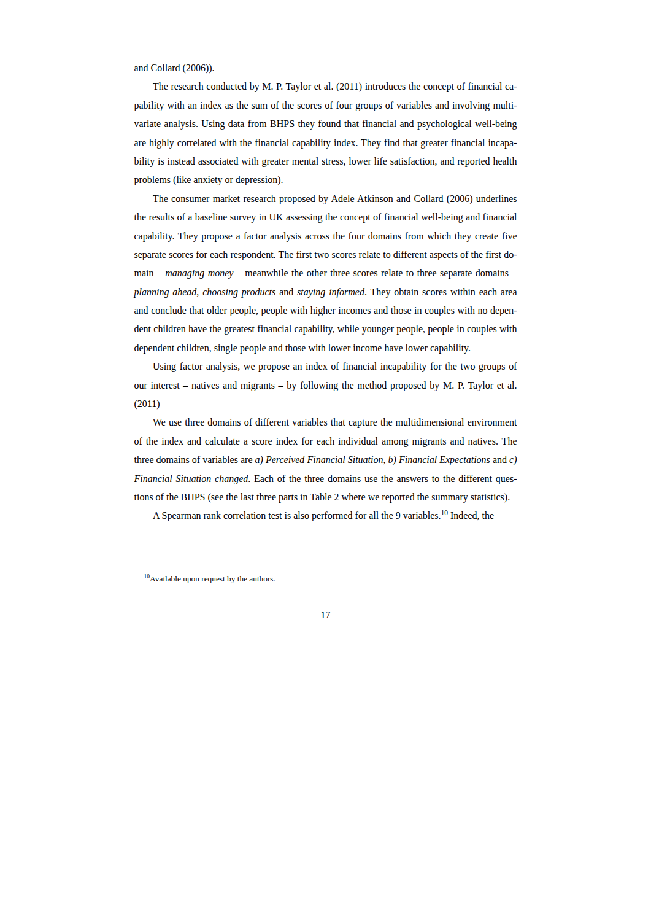and Collard (2006)).
The research conducted by M. P. Taylor et al. (2011) introduces the concept of financial capability with an index as the sum of the scores of four groups of variables and involving multivariate analysis. Using data from BHPS they found that financial and psychological well-being are highly correlated with the financial capability index. They find that greater financial incapability is instead associated with greater mental stress, lower life satisfaction, and reported health problems (like anxiety or depression).
The consumer market research proposed by Adele Atkinson and Collard (2006) underlines the results of a baseline survey in UK assessing the concept of financial well-being and financial capability. They propose a factor analysis across the four domains from which they create five separate scores for each respondent. The first two scores relate to different aspects of the first domain – managing money – meanwhile the other three scores relate to three separate domains – planning ahead, choosing products and staying informed. They obtain scores within each area and conclude that older people, people with higher incomes and those in couples with no dependent children have the greatest financial capability, while younger people, people in couples with dependent children, single people and those with lower income have lower capability.
Using factor analysis, we propose an index of financial incapability for the two groups of our interest – natives and migrants – by following the method proposed by M. P. Taylor et al. (2011)
We use three domains of different variables that capture the multidimensional environment of the index and calculate a score index for each individual among migrants and natives. The three domains of variables are a) Perceived Financial Situation, b) Financial Expectations and c) Financial Situation changed. Each of the three domains use the answers to the different questions of the BHPS (see the last three parts in Table 2 where we reported the summary statistics).
A Spearman rank correlation test is also performed for all the 9 variables.10 Indeed, the
10Available upon request by the authors.
17